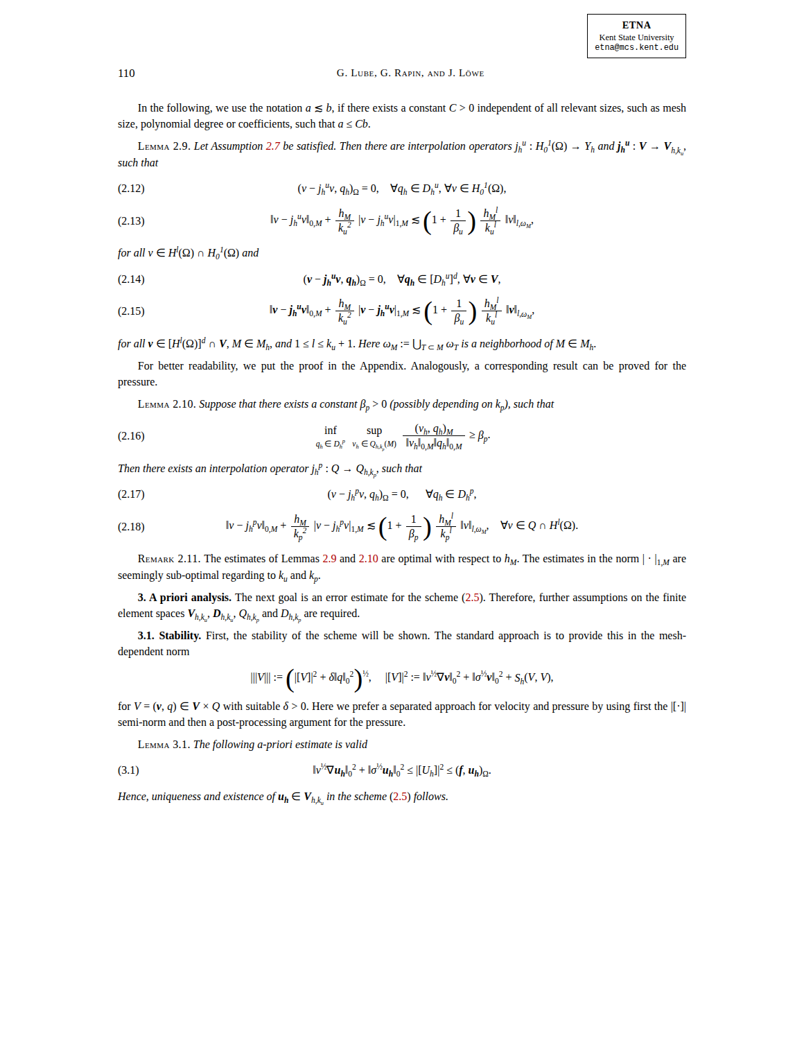ETNA
Kent State University
etna@mcs.kent.edu
110
G. Lube, G. Rapin, and J. Löwe
In the following, we use the notation a ≲ b, if there exists a constant C > 0 independent of all relevant sizes, such as mesh size, polynomial degree or coefficients, such that a ≤ Cb.
Lemma 2.9. Let Assumption 2.7 be satisfied. Then there are interpolation operators jhu : H01(Ω) → Yh and jhu : V → Vh,ku, such that
(2.12)
(v − jhuv, qh)Ω = 0, ∀qh ∈ Dhu, ∀v ∈ H01(Ω),
(2.13)
‖v − jhuv‖0,M + hM ku2 |v − jhuv|1,M ≲ (1 + 1 βu) hMl kul ‖v‖l,ωM,
for all v ∈ Hl(Ω) ∩ H01(Ω) and
(2.14)
(v − jhuv, qh)Ω = 0, ∀qh ∈ [Dhu]d, ∀v ∈ V,
(2.15)
‖v − jhuv‖0,M + hM ku2 |v − jhuv|1,M ≲ (1 + 1 βu) hMl kul ‖v‖l,ωM,
for all v ∈ [Hl(Ω)]d ∩ V, M ∈ Mh, and 1 ≤ l ≤ ku + 1. Here ωM := ⋃T ⊂ M ωT is a neighborhood of M ∈ Mh.
For better readability, we put the proof in the Appendix. Analogously, a corresponding result can be proved for the pressure.
Lemma 2.10. Suppose that there exists a constant βp > 0 (possibly depending on kp), such that
(2.16)
inf qh ∈ Dhp sup vh ∈ Qh,kp(M) (vh, qh)M‖vh‖0,M‖qh‖0,M ≥ βp.
Then there exists an interpolation operator jhp : Q → Qh,kp, such that
(2.17)
(v − jhpv, qh)Ω = 0, ∀qh ∈ Dhp,
(2.18)
‖v − jhpv‖0,M + hM kp2 |v − jhpv|1,M ≲ (1 + 1 βp) hMl kpl ‖v‖l,ωM, ∀v ∈ Q ∩ Hl(Ω).
Remark 2.11. The estimates of Lemmas 2.9 and 2.10 are optimal with respect to hM. The estimates in the norm | · |1,M are seemingly sub-optimal regarding to ku and kp.
3. A priori analysis. The next goal is an error estimate for the scheme (2.5). Therefore, further assumptions on the finite element spaces Vh,ku, Dh,ku, Qh,kp and Dh,kp are required.
3.1. Stability. First, the stability of the scheme will be shown. The standard approach is to provide this in the mesh-dependent norm
|||V||| := (|[V]|2 + δ‖q‖02)½, |[V]|2 := ‖ν½∇v‖02 + ‖σ½v‖02 + Sh(V, V),
for V = (v, q) ∈ V × Q with suitable δ > 0. Here we prefer a separated approach for velocity and pressure by using first the |[·]| semi-norm and then a post-processing argument for the pressure.
Lemma 3.1. The following a-priori estimate is valid
(3.1)
‖ν½∇uh‖02 + ‖σ½uh‖02 ≤ |[Uh]|2 ≤ (f, uh)Ω.
Hence, uniqueness and existence of uh ∈ Vh,ku in the scheme (2.5) follows.